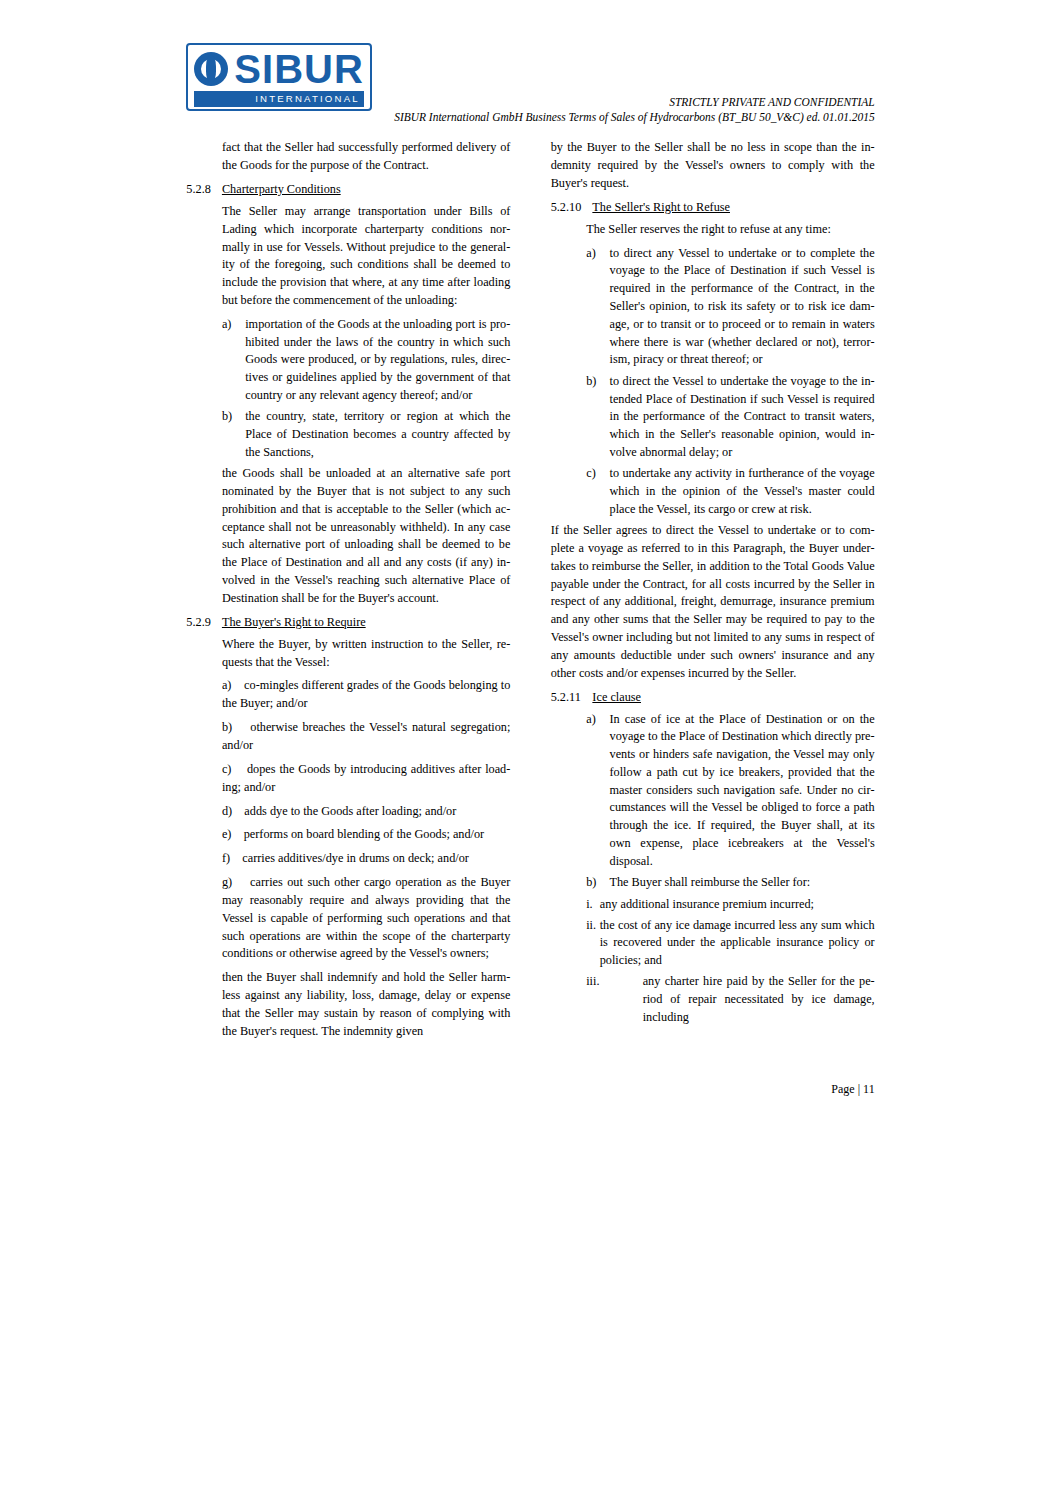SIBUR
INTERNATIONAL
STRICTLY PRIVATE AND CONFIDENTIAL
SIBUR International GmbH Business Terms of Sales of Hydrocarbons (BT_BU 50_V&C) ed. 01.01.2015
fact that the Seller had successfully performed delivery of the Goods for the purpose of the Contract.
5.2.8
Charterparty Conditions
The Seller may arrange transportation under Bills of Lading which incorporate charterparty conditions normally in use for Vessels. Without prejudice to the generality of the foregoing, such conditions shall be deemed to include the provision that where, at any time after loading but before the commencement of the unloading:
a)
importation of the Goods at the unloading port is prohibited under the laws of the country in which such Goods were produced, or by regulations, rules, directives or guidelines applied by the government of that country or any relevant agency thereof; and/or
b)
the country, state, territory or region at which the Place of Destination becomes a country affected by the Sanctions,
the Goods shall be unloaded at an alternative safe port nominated by the Buyer that is not subject to any such prohibition and that is acceptable to the Seller (which acceptance shall not be unreasonably withheld). In any case such alternative port of unloading shall be deemed to be the Place of Destination and all and any costs (if any) involved in the Vessel's reaching such alternative Place of Destination shall be for the Buyer's account.
5.2.9
The Buyer's Right to Require
Where the Buyer, by written instruction to the Seller, requests that the Vessel:
a) co-mingles different grades of the Goods belonging to the Buyer; and/or
b) otherwise breaches the Vessel's natural segregation; and/or
c) dopes the Goods by introducing additives after loading; and/or
d) adds dye to the Goods after loading; and/or
e) performs on board blending of the Goods; and/or
f) carries additives/dye in drums on deck; and/or
g) carries out such other cargo operation as the Buyer may reasonably require and always providing that the Vessel is capable of performing such operations and that such operations are within the scope of the charterparty conditions or otherwise agreed by the Vessel's owners;
then the Buyer shall indemnify and hold the Seller harmless against any liability, loss, damage, delay or expense that the Seller may sustain by reason of complying with the Buyer's request. The indemnity given
by the Buyer to the Seller shall be no less in scope than the indemnity required by the Vessel's owners to comply with the Buyer's request.
5.2.10
The Seller's Right to Refuse
The Seller reserves the right to refuse at any time:
a)
to direct any Vessel to undertake or to complete the voyage to the Place of Destination if such Vessel is required in the performance of the Contract, in the Seller's opinion, to risk its safety or to risk ice damage, or to transit or to proceed or to remain in waters where there is war (whether declared or not), terrorism, piracy or threat thereof; or
b)
to direct the Vessel to undertake the voyage to the intended Place of Destination if such Vessel is required in the performance of the Contract to transit waters, which in the Seller's reasonable opinion, would involve abnormal delay; or
c)
to undertake any activity in furtherance of the voyage which in the opinion of the Vessel's master could place the Vessel, its cargo or crew at risk.
If the Seller agrees to direct the Vessel to undertake or to complete a voyage as referred to in this Paragraph, the Buyer undertakes to reimburse the Seller, in addition to the Total Goods Value payable under the Contract, for all costs incurred by the Seller in respect of any additional, freight, demurrage, insurance premium and any other sums that the Seller may be required to pay to the Vessel's owner including but not limited to any sums in respect of any amounts deductible under such owners' insurance and any other costs and/or expenses incurred by the Seller.
5.2.11
Ice clause
a)
In case of ice at the Place of Destination or on the voyage to the Place of Destination which directly prevents or hinders safe navigation, the Vessel may only follow a path cut by ice breakers, provided that the master considers such navigation safe. Under no circumstances will the Vessel be obliged to force a path through the ice. If required, the Buyer shall, at its own expense, place icebreakers at the Vessel's disposal.
b)
The Buyer shall reimburse the Seller for:
i.
any additional insurance premium incurred;
ii.
the cost of any ice damage incurred less any sum which is recovered under the applicable insurance policy or policies; and
iii.
any charter hire paid by the Seller for the period of repair necessitated by ice damage, including
Page | 11